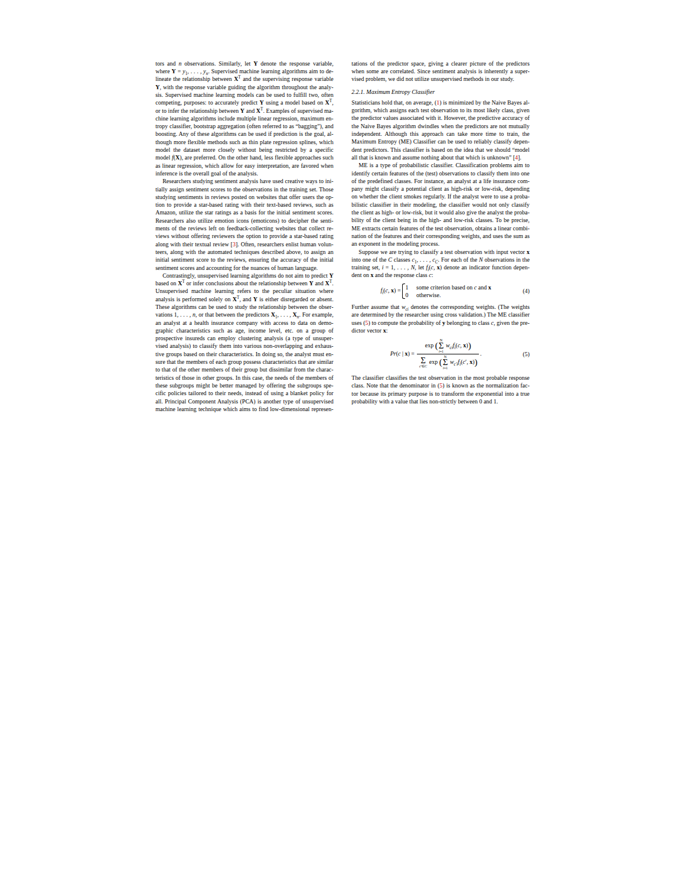tors and n observations. Similarly, let Y denote the response variable, where Y = y1, . . . , yn. Supervised machine learning algorithms aim to delineate the relationship between XT and the supervising response variable Y, with the response variable guiding the algorithm throughout the analysis. Supervised machine learning models can be used to fulfill two, often competing, purposes: to accurately predict Y using a model based on XT, or to infer the relationship between Y and XT. Examples of supervised machine learning algorithms include multiple linear regression, maximum entropy classifier, bootstrap aggregation (often referred to as “bagging”), and boosting. Any of these algorithms can be used if prediction is the goal, although more flexible methods such as thin plate regression splines, which model the dataset more closely without being restricted by a specific model f(X), are preferred. On the other hand, less flexible approaches such as linear regression, which allow for easy interpretation, are favored when inference is the overall goal of the analysis.
Researchers studying sentiment analysis have used creative ways to initially assign sentiment scores to the observations in the training set. Those studying sentiments in reviews posted on websites that offer users the option to provide a star-based rating with their text-based reviews, such as Amazon, utilize the star ratings as a basis for the initial sentiment scores. Researchers also utilize emotion icons (emoticons) to decipher the sentiments of the reviews left on feedback-collecting websites that collect reviews without offering reviewers the option to provide a star-based rating along with their textual review [3]. Often, researchers enlist human volunteers, along with the automated techniques described above, to assign an initial sentiment score to the reviews, ensuring the accuracy of the initial sentiment scores and accounting for the nuances of human language.
Contrastingly, unsupervised learning algorithms do not aim to predict Y based on XT or infer conclusions about the relationship between Y and XT. Unsupervised machine learning refers to the peculiar situation where analysis is performed solely on XT, and Y is either disregarded or absent. These algorithms can be used to study the relationship between the observations 1, . . . , n, or that between the predictors X1, . . . , Xn. For example, an analyst at a health insurance company with access to data on demographic characteristics such as age, income level, etc. on a group of prospective insureds can employ clustering analysis (a type of unsupervised analysis) to classify them into various non-overlapping and exhaustive groups based on their characteristics. In doing so, the analyst must ensure that the members of each group possess characteristics that are similar to that of the other members of their group but dissimilar from the characteristics of those in other groups. In this case, the needs of the members of these subgroups might be better managed by offering the subgroups specific policies tailored to their needs, instead of using a blanket policy for all. Principal Component Analysis (PCA) is another type of unsupervised machine learning technique which aims to find low-dimensional representations of the predictor space, giving a clearer picture of the predictors when some are correlated. Since sentiment analysis is inherently a supervised problem, we did not utilize unsupervised methods in our study.
2.2.1. Maximum Entropy Classifier
Statisticians hold that, on average, (1) is minimized by the Naive Bayes algorithm, which assigns each test observation to its most likely class, given the predictor values associated with it. However, the predictive accuracy of the Naive Bayes algorithm dwindles when the predictors are not mutually independent. Although this approach can take more time to train, the Maximum Entropy (ME) Classifier can be used to reliably classify dependent predictors. This classifier is based on the idea that we should “model all that is known and assume nothing about that which is unknown” [4].
ME is a type of probabilistic classifier. Classification problems aim to identify certain features of the (test) observations to classify them into one of the predefined classes. For instance, an analyst at a life insurance company might classify a potential client as high-risk or low-risk, depending on whether the client smokes regularly. If the analyst were to use a probabilistic classifier in their modeling, the classifier would not only classify the client as high- or low-risk, but it would also give the analyst the probability of the client being in the high- and low-risk classes. To be precise, ME extracts certain features of the test observation, obtains a linear combination of the features and their corresponding weights, and uses the sum as an exponent in the modeling process.
Suppose we are trying to classify a test observation with input vector x into one of the C classes c1, . . . , cC. For each of the N observations in the training set, i = 1, . . . , N, let fi(c, x) denote an indicator function dependent on x and the response class c:
fi(c, x) = 1 some criterion based on c and x 0 otherwise. (4)
Further assume that wci denotes the corresponding weights. (The weights are determined by the researcher using cross validation.) The ME classifier uses (5) to compute the probability of y belonging to class c, given the predictor vector x:
Pr(c | x) = exp (NΣi=1 wcifi(c, x)) Σc′∈C exp (NΣi=1 wc′ifi(c′, x)) . (5)
The classifier classifies the test observation in the most probable response class. Note that the denominator in (5) is known as the normalization factor because its primary purpose is to transform the exponential into a true probability with a value that lies non-strictly between 0 and 1.